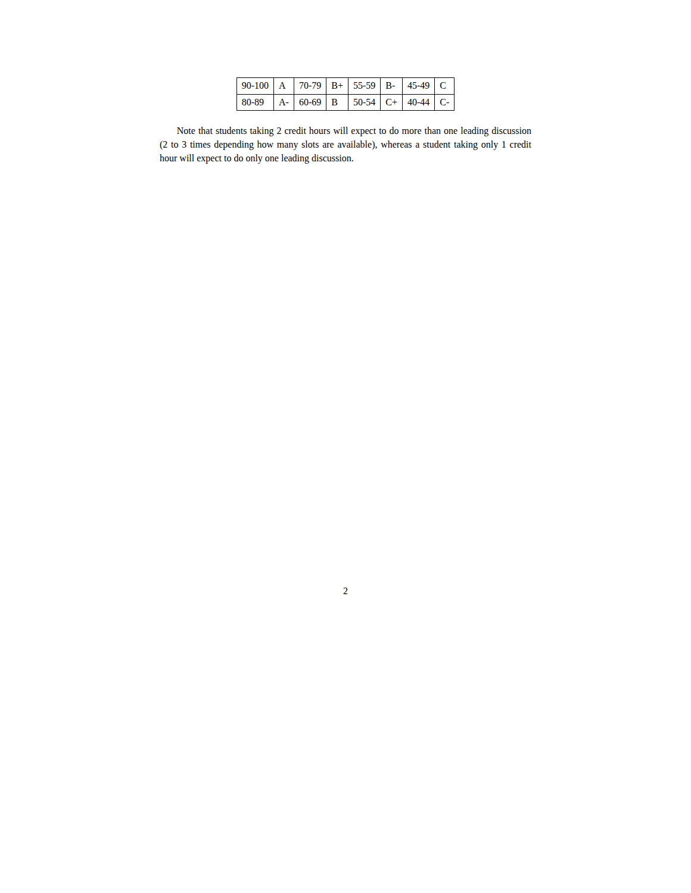| 90-100 | A | 70-79 | B+ | 55-59 | B- | 45-49 | C |
| 80-89 | A- | 60-69 | B | 50-54 | C+ | 40-44 | C- |
Note that students taking 2 credit hours will expect to do more than one leading discussion (2 to 3 times depending how many slots are available), whereas a student taking only 1 credit hour will expect to do only one leading discussion.
2